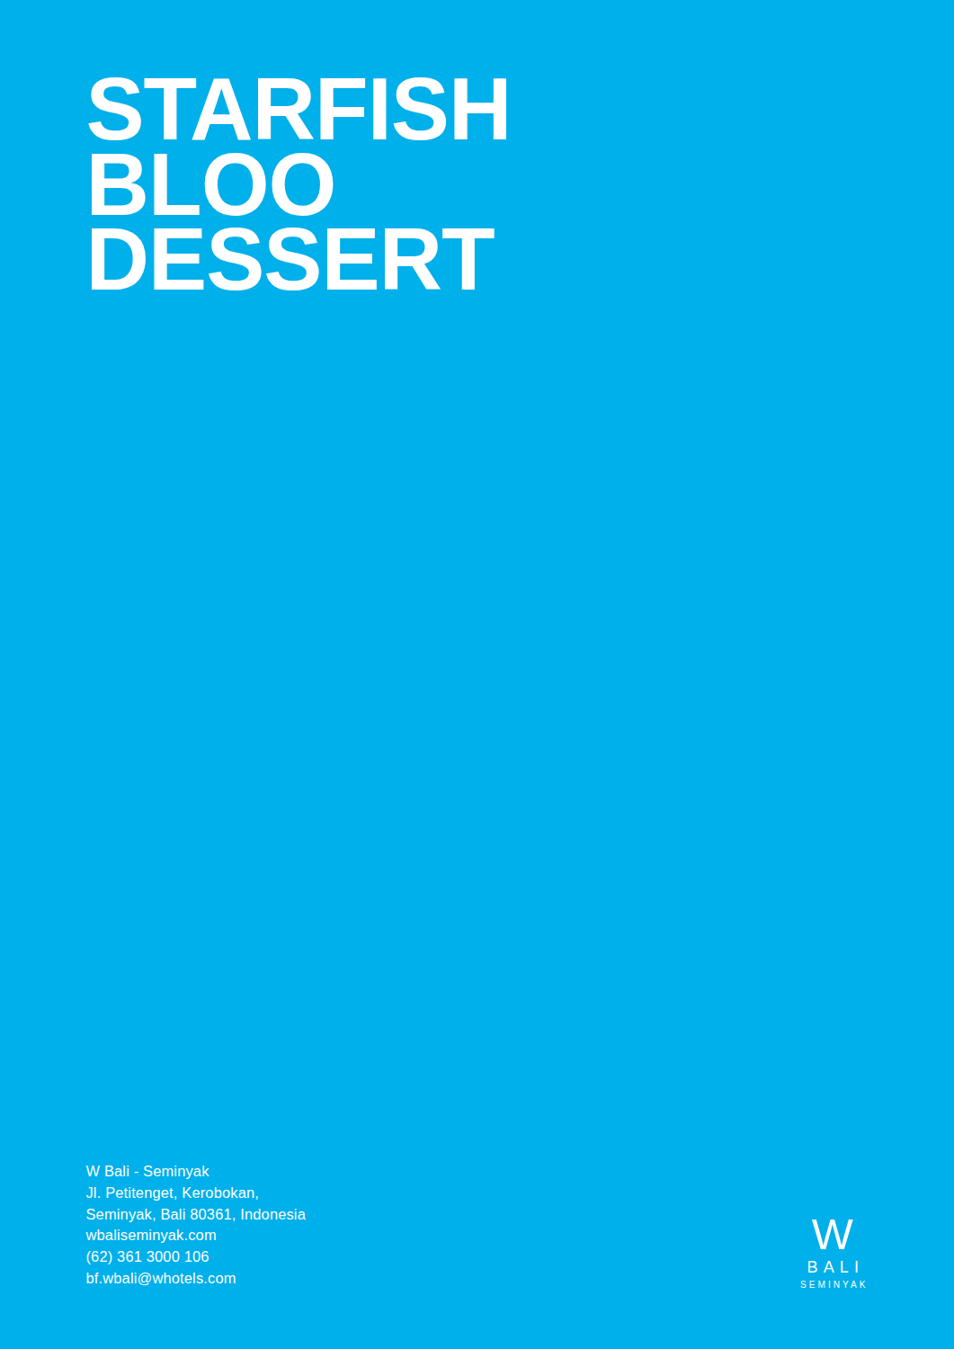Starfish Bloo Dessert
W Bali - Seminyak
Jl. Petitenget, Kerobokan,
Seminyak, Bali 80361, Indonesia
wbaliseminyak.com
(62) 361 3000 106
bf.wbali@whotels.com
W BALI SEMINYAK